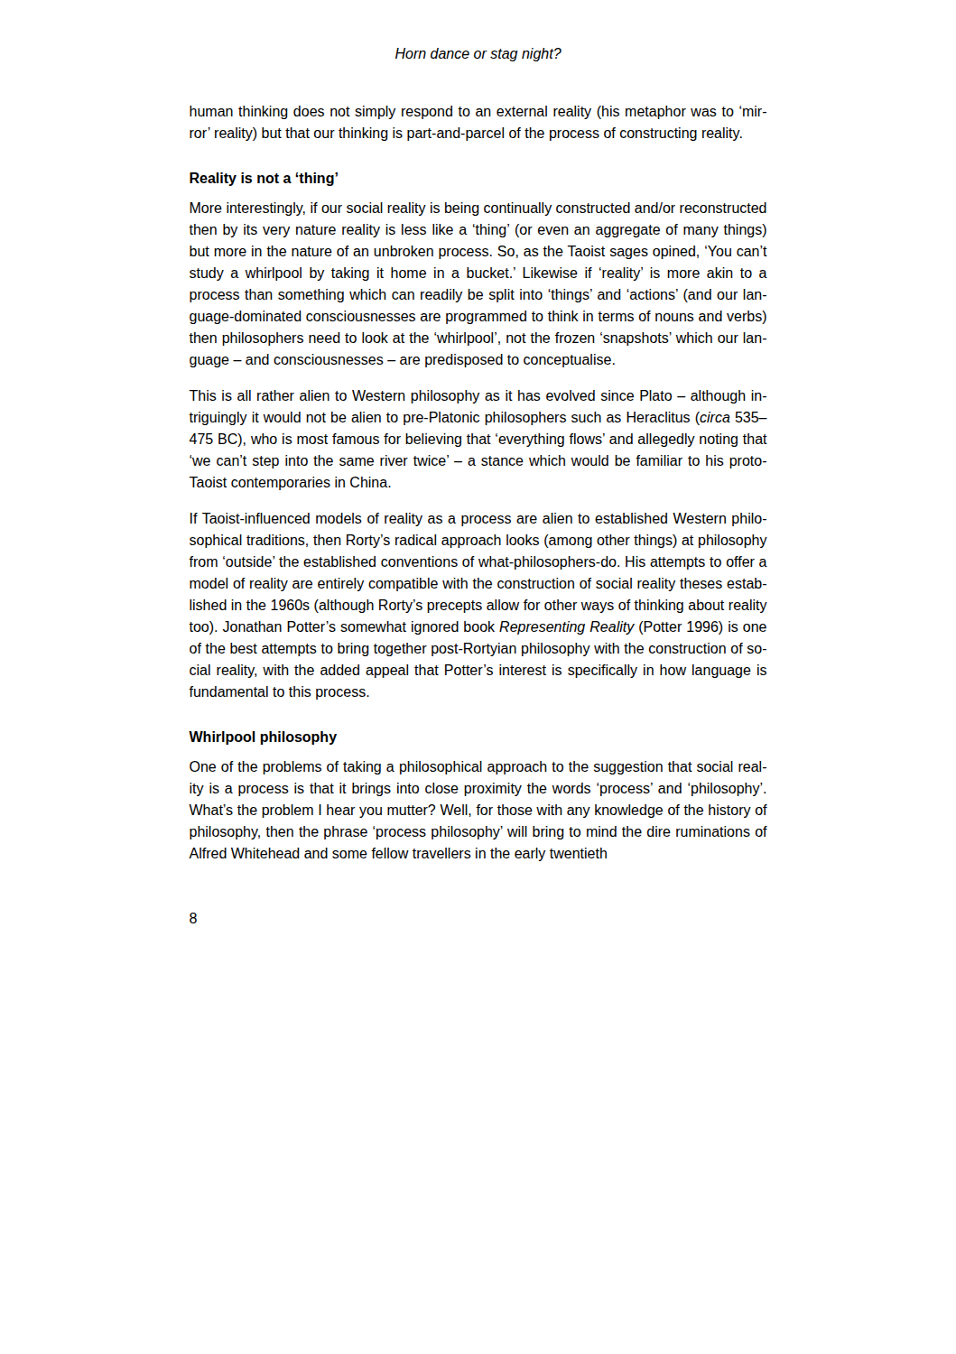Horn dance or stag night?
human thinking does not simply respond to an external reality (his metaphor was to ‘mirror’ reality) but that our thinking is part-and-parcel of the process of constructing reality.
Reality is not a ‘thing’
More interestingly, if our social reality is being continually constructed and/or reconstructed then by its very nature reality is less like a ‘thing’ (or even an aggregate of many things) but more in the nature of an unbroken process. So, as the Taoist sages opined, ‘You can’t study a whirlpool by taking it home in a bucket.’ Likewise if ‘reality’ is more akin to a process than something which can readily be split into ‘things’ and ‘actions’ (and our language-dominated consciousnesses are programmed to think in terms of nouns and verbs) then philosophers need to look at the ‘whirlpool’, not the frozen ‘snapshots’ which our language – and consciousnesses – are predisposed to conceptualise.
This is all rather alien to Western philosophy as it has evolved since Plato – although intriguingly it would not be alien to pre-Platonic philosophers such as Heraclitus (circa 535–475 BC), who is most famous for believing that ‘everything flows’ and allegedly noting that ‘we can’t step into the same river twice’ – a stance which would be familiar to his proto-Taoist contemporaries in China.
If Taoist-influenced models of reality as a process are alien to established Western philosophical traditions, then Rorty’s radical approach looks (among other things) at philosophy from ‘outside’ the established conventions of what-philosophers-do. His attempts to offer a model of reality are entirely compatible with the construction of social reality theses established in the 1960s (although Rorty’s precepts allow for other ways of thinking about reality too). Jonathan Potter’s somewhat ignored book Representing Reality (Potter 1996) is one of the best attempts to bring together post-Rortyian philosophy with the construction of social reality, with the added appeal that Potter’s interest is specifically in how language is fundamental to this process.
Whirlpool philosophy
One of the problems of taking a philosophical approach to the suggestion that social reality is a process is that it brings into close proximity the words ‘process’ and ‘philosophy’. What’s the problem I hear you mutter? Well, for those with any knowledge of the history of philosophy, then the phrase ‘process philosophy’ will bring to mind the dire ruminations of Alfred Whitehead and some fellow travellers in the early twentieth
8